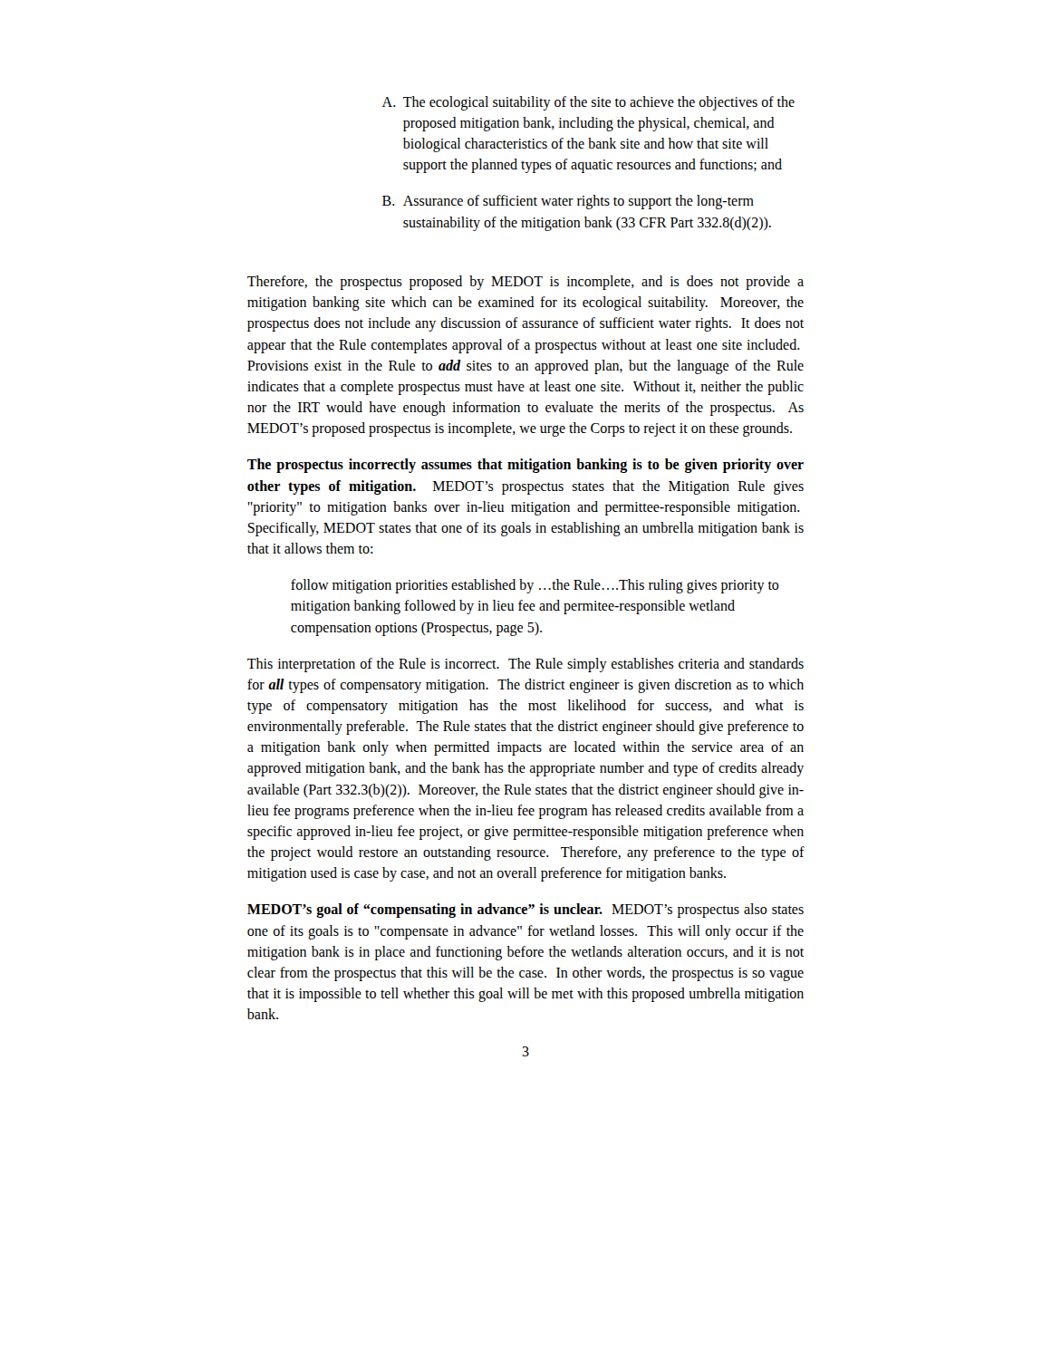A. The ecological suitability of the site to achieve the objectives of the proposed mitigation bank, including the physical, chemical, and biological characteristics of the bank site and how that site will support the planned types of aquatic resources and functions; and
B. Assurance of sufficient water rights to support the long-term sustainability of the mitigation bank (33 CFR Part 332.8(d)(2)).
Therefore, the prospectus proposed by MEDOT is incomplete, and is does not provide a mitigation banking site which can be examined for its ecological suitability. Moreover, the prospectus does not include any discussion of assurance of sufficient water rights. It does not appear that the Rule contemplates approval of a prospectus without at least one site included. Provisions exist in the Rule to add sites to an approved plan, but the language of the Rule indicates that a complete prospectus must have at least one site. Without it, neither the public nor the IRT would have enough information to evaluate the merits of the prospectus. As MEDOT’s proposed prospectus is incomplete, we urge the Corps to reject it on these grounds.
The prospectus incorrectly assumes that mitigation banking is to be given priority over other types of mitigation. MEDOT’s prospectus states that the Mitigation Rule gives "priority" to mitigation banks over in-lieu mitigation and permittee-responsible mitigation. Specifically, MEDOT states that one of its goals in establishing an umbrella mitigation bank is that it allows them to:
follow mitigation priorities established by …the Rule….This ruling gives priority to mitigation banking followed by in lieu fee and permitee-responsible wetland compensation options (Prospectus, page 5).
This interpretation of the Rule is incorrect. The Rule simply establishes criteria and standards for all types of compensatory mitigation. The district engineer is given discretion as to which type of compensatory mitigation has the most likelihood for success, and what is environmentally preferable. The Rule states that the district engineer should give preference to a mitigation bank only when permitted impacts are located within the service area of an approved mitigation bank, and the bank has the appropriate number and type of credits already available (Part 332.3(b)(2)). Moreover, the Rule states that the district engineer should give in-lieu fee programs preference when the in-lieu fee program has released credits available from a specific approved in-lieu fee project, or give permittee-responsible mitigation preference when the project would restore an outstanding resource. Therefore, any preference to the type of mitigation used is case by case, and not an overall preference for mitigation banks.
MEDOT’s goal of “compensating in advance” is unclear. MEDOT’s prospectus also states one of its goals is to "compensate in advance" for wetland losses. This will only occur if the mitigation bank is in place and functioning before the wetlands alteration occurs, and it is not clear from the prospectus that this will be the case. In other words, the prospectus is so vague that it is impossible to tell whether this goal will be met with this proposed umbrella mitigation bank.
3